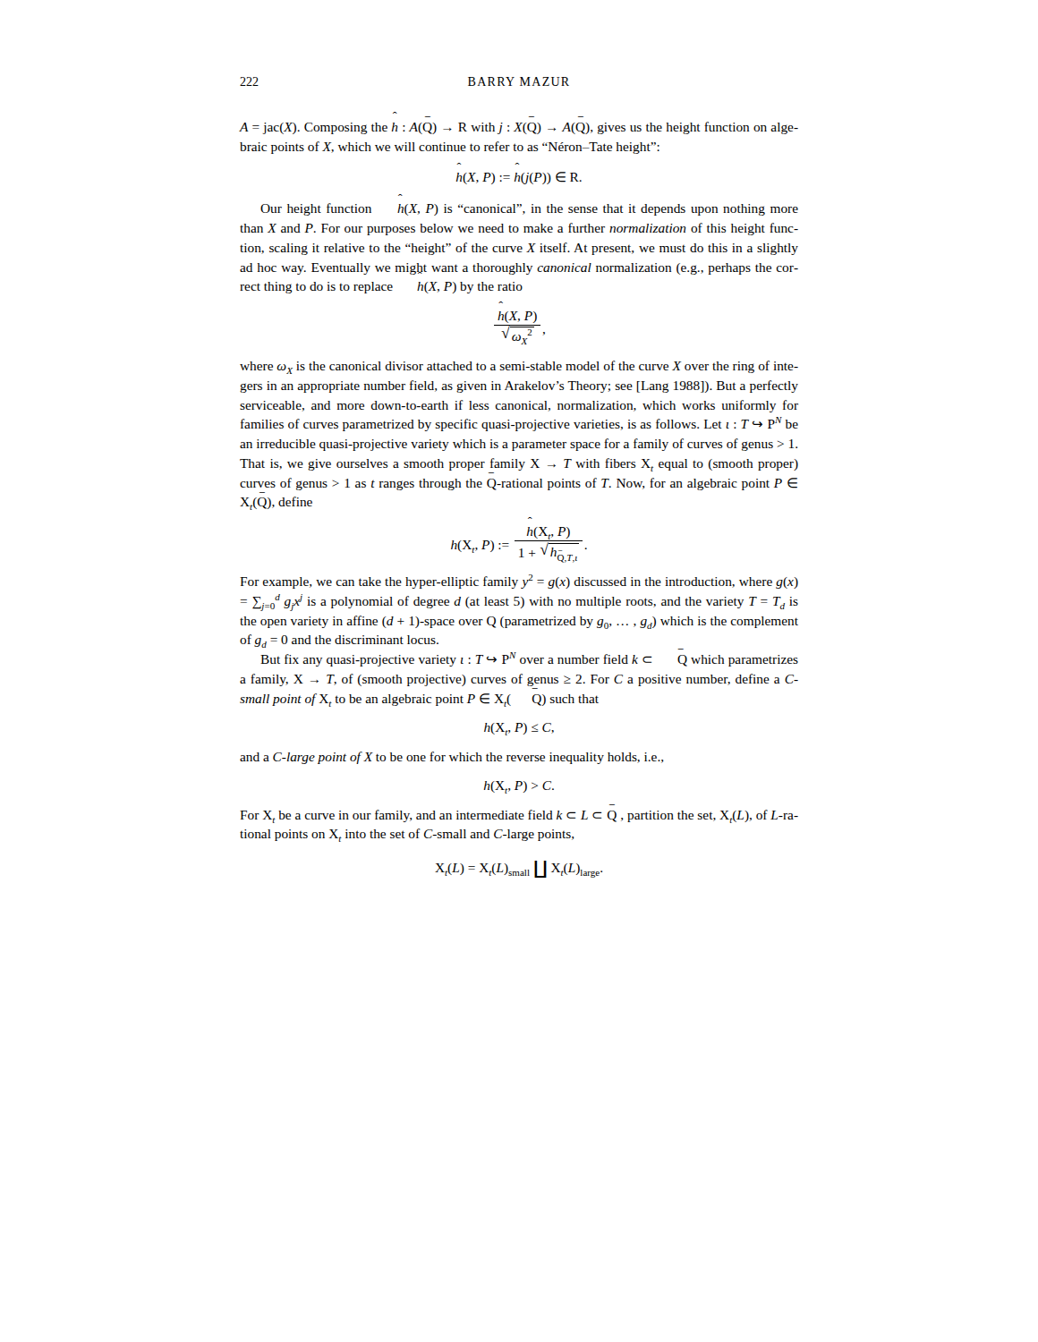222 BARRY MAZUR
A = jac(X). Composing the h : A(Q) → R with j : X(Q) → A(Q), gives us the height function on algebraic points of X, which we will continue to refer to as “Néron–Tate height”:
h(X, P) := h(j(P)) ∈ R.
Our height function h(X, P) is “canonical”, in the sense that it depends upon nothing more than X and P. For our purposes below we need to make a further normalization of this height function, scaling it relative to the “height” of the curve X itself. At present, we must do this in a slightly ad hoc way. Eventually we might want a thoroughly canonical normalization (e.g., perhaps the correct thing to do is to replace h(X, P) by the ratio
h(X, P) ωX2 ,
where ωX is the canonical divisor attached to a semi-stable model of the curve X over the ring of integers in an appropriate number field, as given in Arakelov’s Theory; see [Lang 1988]). But a perfectly serviceable, and more down-to-earth if less canonical, normalization, which works uniformly for families of curves parametrized by specific quasi-projective varieties, is as follows. Let ι : T ↪ PN be an irreducible quasi-projective variety which is a parameter space for a family of curves of genus > 1. That is, we give ourselves a smooth proper family X → T with fibers Xt equal to (smooth proper) curves of genus > 1 as t ranges through the Q-rational points of T. Now, for an algebraic point P ∈ Xt(Q), define
h(Xt, P) := h(Xt, P) 1 + hQ,T,ι .
For example, we can take the hyper-elliptic family y2 = g(x) discussed in the introduction, where g(x) = ∑j=0d gjxj is a polynomial of degree d (at least 5) with no multiple roots, and the variety T = Td is the open variety in affine (d + 1)-space over Q (parametrized by g0, … , gd) which is the complement of gd = 0 and the discriminant locus.
But fix any quasi-projective variety ι : T ↪ PN over a number field k ⊂ Q which parametrizes a family, X → T, of (smooth projective) curves of genus ≥ 2. For C a positive number, define a C-small point of Xt to be an algebraic point P ∈ Xt(Q) such that
h(Xt, P) ≤ C,
and a C-large point of X to be one for which the reverse inequality holds, i.e.,
h(Xt, P) > C.
For Xt be a curve in our family, and an intermediate field k ⊂ L ⊂ Q , partition the set, Xt(L), of L-rational points on Xt into the set of C-small and C-large points,
Xt(L) = Xt(L)small∐Xt(L)large.